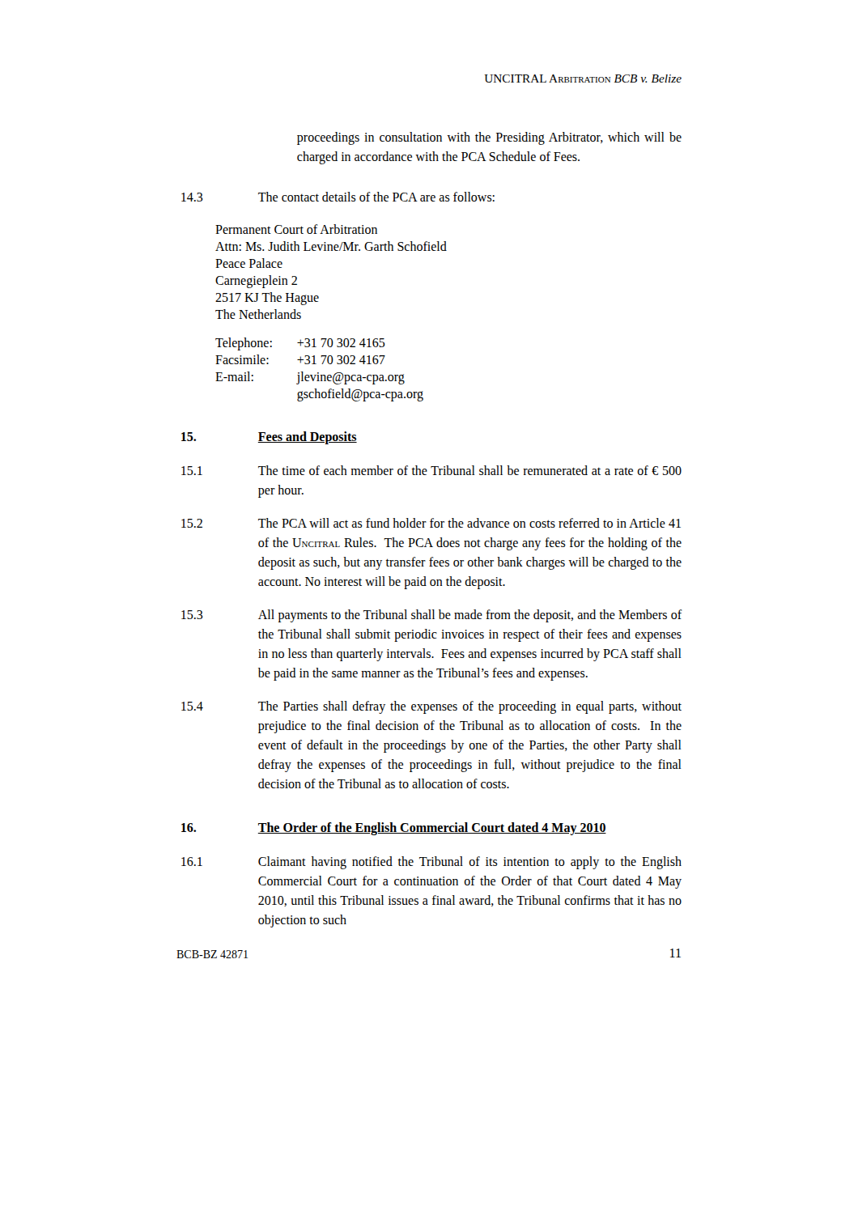UNCITRAL Arbitration BCB v. Belize
proceedings in consultation with the Presiding Arbitrator, which will be charged in accordance with the PCA Schedule of Fees.
14.3
The contact details of the PCA are as follows:
Permanent Court of Arbitration
Attn: Ms. Judith Levine/Mr. Garth Schofield
Peace Palace
Carnegieplein 2
2517 KJ The Hague
The Netherlands
Telephone:+31 70 302 4165
Facsimile:+31 70 302 4167
E-mail: jlevine@pca-cpa.org
gschofield@pca-cpa.org
15.
Fees and Deposits
15.1
The time of each member of the Tribunal shall be remunerated at a rate of € 500 per hour.
15.2
The PCA will act as fund holder for the advance on costs referred to in Article 41 of the Uncitral Rules. The PCA does not charge any fees for the holding of the deposit as such, but any transfer fees or other bank charges will be charged to the account. No interest will be paid on the deposit.
15.3
All payments to the Tribunal shall be made from the deposit, and the Members of the Tribunal shall submit periodic invoices in respect of their fees and expenses in no less than quarterly intervals. Fees and expenses incurred by PCA staff shall be paid in the same manner as the Tribunal’s fees and expenses.
15.4
The Parties shall defray the expenses of the proceeding in equal parts, without prejudice to the final decision of the Tribunal as to allocation of costs. In the event of default in the proceedings by one of the Parties, the other Party shall defray the expenses of the proceedings in full, without prejudice to the final decision of the Tribunal as to allocation of costs.
16.
The Order of the English Commercial Court dated 4 May 2010
16.1
Claimant having notified the Tribunal of its intention to apply to the English Commercial Court for a continuation of the Order of that Court dated 4 May 2010, until this Tribunal issues a final award, the Tribunal confirms that it has no objection to such
BCB-BZ 42871 11